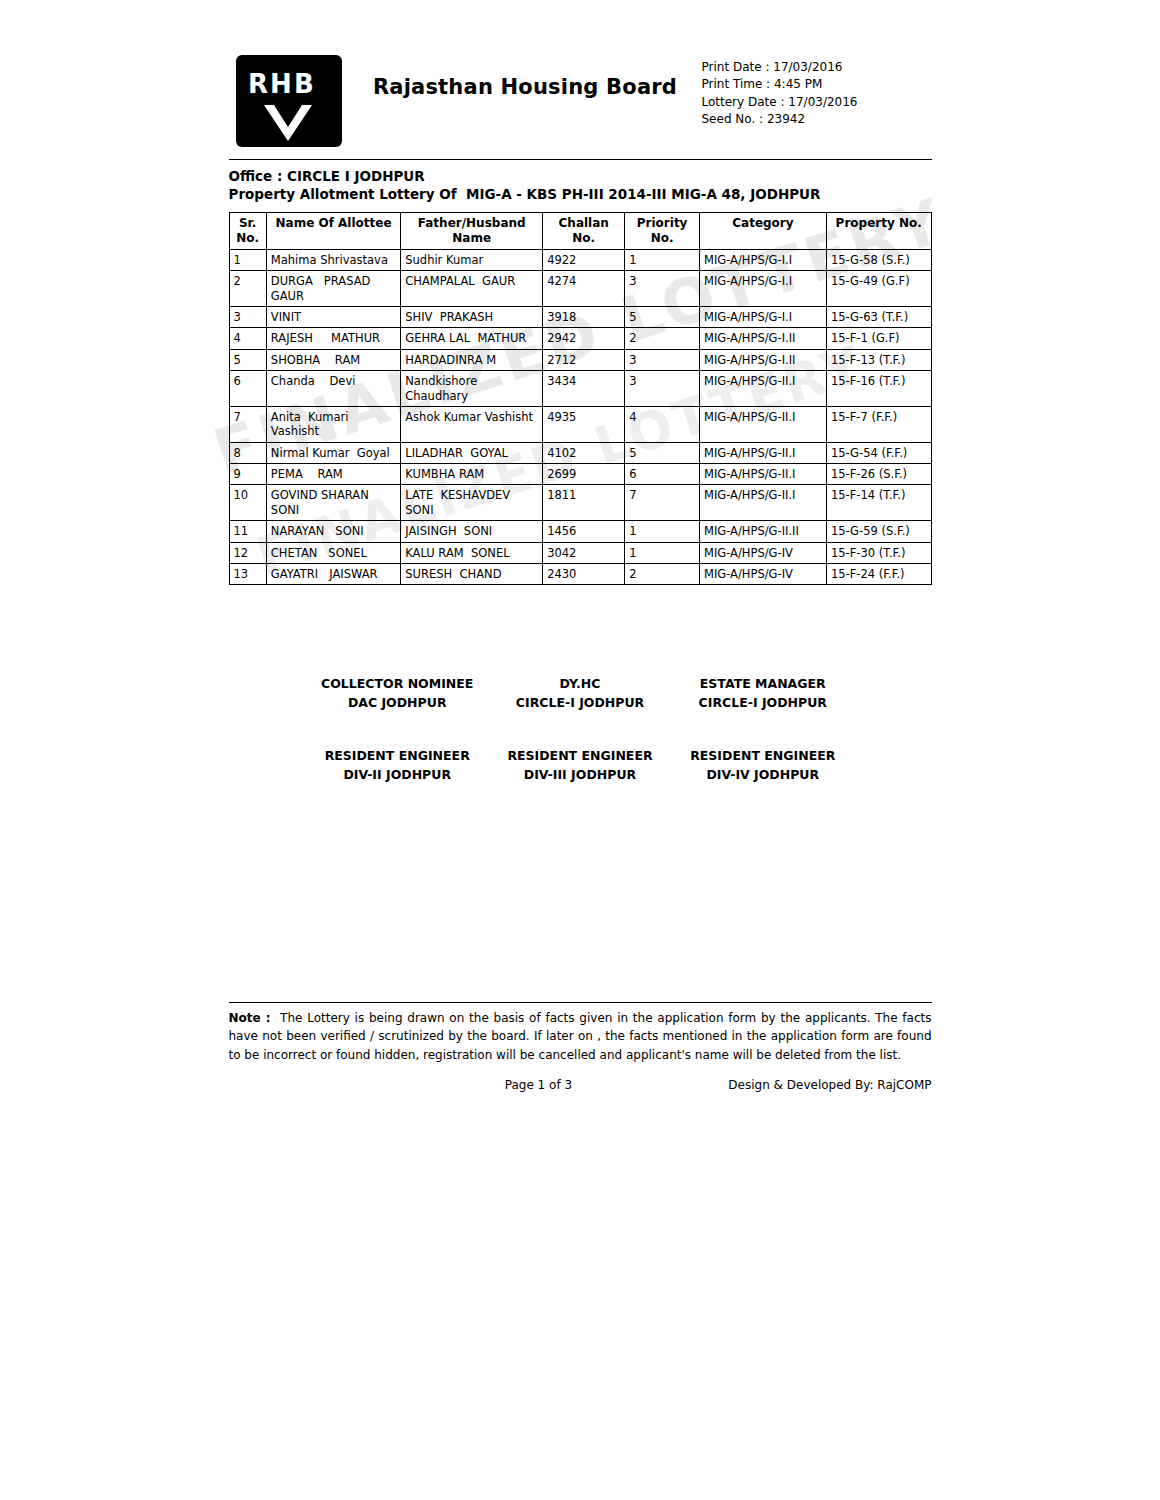R H B
Rajasthan Housing Board
Print Date : 17/03/2016
Print Time : 4:45 PM
Lottery Date : 17/03/2016
Seed No. : 23942
Office : CIRCLE I JODHPUR
Property Allotment Lottery Of MIG-A - KBS PH-III 2014-III MIG-A 48, JODHPUR
FINALIZED LOTTERY
FINALIZED LOTTERY
| Sr. No. | Name Of Allottee | Father/Husband Name | Challan No. | Priority No. | Category | Property No. |
| --- | --- | --- | --- | --- | --- | --- |
| 1 | Mahima Shrivastava | Sudhir Kumar | 4922 | 1 | MIG-A/HPS/G-I.I | 15-G-58 (S.F.) |
| 2 | DURGA PRASAD GAUR | CHAMPALAL GAUR | 4274 | 3 | MIG-A/HPS/G-I.I | 15-G-49 (G.F) |
| 3 | VINIT | SHIV PRAKASH | 3918 | 5 | MIG-A/HPS/G-I.I | 15-G-63 (T.F.) |
| 4 | RAJESH MATHUR | GEHRA LAL MATHUR | 2942 | 2 | MIG-A/HPS/G-I.II | 15-F-1 (G.F) |
| 5 | SHOBHA RAM | HARDADINRA M | 2712 | 3 | MIG-A/HPS/G-I.II | 15-F-13 (T.F.) |
| 6 | Chanda Devi | Nandkishore Chaudhary | 3434 | 3 | MIG-A/HPS/G-II.I | 15-F-16 (T.F.) |
| 7 | Anita Kumari Vashisht | Ashok Kumar Vashisht | 4935 | 4 | MIG-A/HPS/G-II.I | 15-F-7 (F.F.) |
| 8 | Nirmal Kumar Goyal | LILADHAR GOYAL | 4102 | 5 | MIG-A/HPS/G-II.I | 15-G-54 (F.F.) |
| 9 | PEMA RAM | KUMBHA RAM | 2699 | 6 | MIG-A/HPS/G-II.I | 15-F-26 (S.F.) |
| 10 | GOVIND SHARAN SONI | LATE KESHAVDEV SONI | 1811 | 7 | MIG-A/HPS/G-II.I | 15-F-14 (T.F.) |
| 11 | NARAYAN SONI | JAISINGH SONI | 1456 | 1 | MIG-A/HPS/G-II.II | 15-G-59 (S.F.) |
| 12 | CHETAN SONEL | KALU RAM SONEL | 3042 | 1 | MIG-A/HPS/G-IV | 15-F-30 (T.F.) |
| 13 | GAYATRI JAISWAR | SURESH CHAND | 2430 | 2 | MIG-A/HPS/G-IV | 15-F-24 (F.F.) |
COLLECTOR NOMINEE
DAC JODHPUR
DY.HC
CIRCLE-I JODHPUR
ESTATE MANAGER
CIRCLE-I JODHPUR
RESIDENT ENGINEER
DIV-II JODHPUR
RESIDENT ENGINEER
DIV-III JODHPUR
RESIDENT ENGINEER
DIV-IV JODHPUR
Note : The Lottery is being drawn on the basis of facts given in the application form by the applicants. The facts have not been verified / scrutinized by the board. If later on , the facts mentioned in the application form are found to be incorrect or found hidden, registration will be cancelled and applicant's name will be deleted from the list.
Page 1 of 3
Design & Developed By: RajCOMP